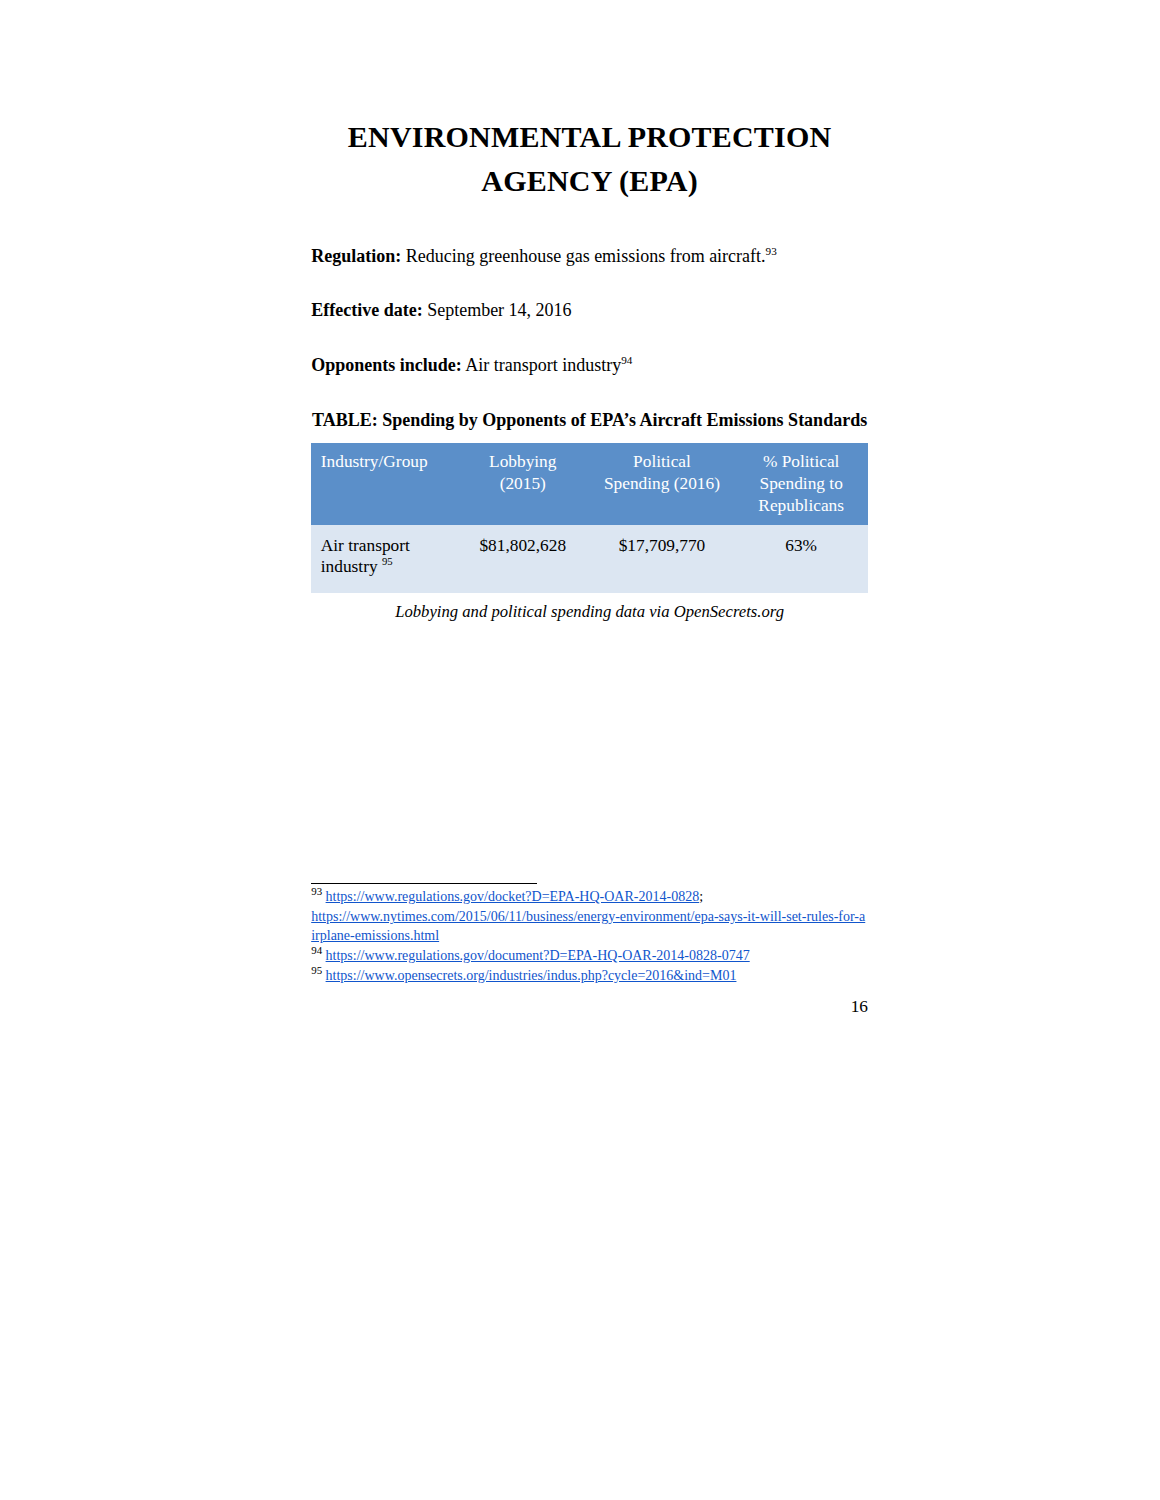ENVIRONMENTAL PROTECTION AGENCY (EPA)
Regulation: Reducing greenhouse gas emissions from aircraft.93
Effective date: September 14, 2016
Opponents include: Air transport industry94
TABLE: Spending by Opponents of EPA’s Aircraft Emissions Standards
| Industry/Group | Lobbying (2015) | Political Spending (2016) | % Political Spending to Republicans |
| --- | --- | --- | --- |
| Air transport industry 95 | $81,802,628 | $17,709,770 | 63% |
Lobbying and political spending data via OpenSecrets.org
93 https://www.regulations.gov/docket?D=EPA-HQ-OAR-2014-0828;
https://www.nytimes.com/2015/06/11/business/energy-environment/epa-says-it-will-set-rules-for-airplane-emissions.html
94 https://www.regulations.gov/document?D=EPA-HQ-OAR-2014-0828-0747
95 https://www.opensecrets.org/industries/indus.php?cycle=2016&ind=M01
16